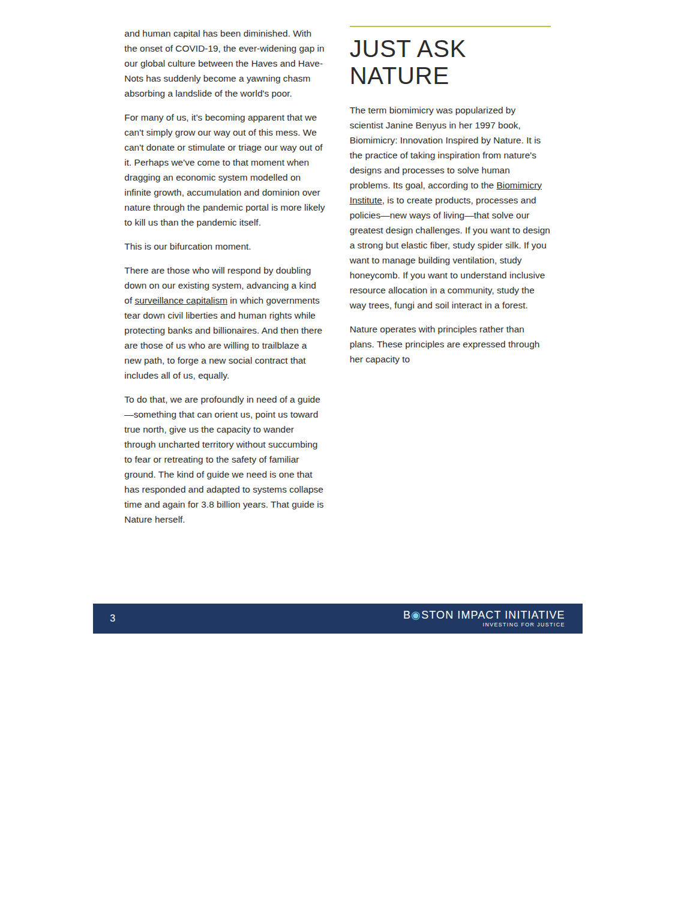and human capital has been diminished. With the onset of COVID-19, the ever-widening gap in our global culture between the Haves and Have-Nots has suddenly become a yawning chasm absorbing a landslide of the world's poor.
For many of us, it's becoming apparent that we can't simply grow our way out of this mess. We can't donate or stimulate or triage our way out of it. Perhaps we've come to that moment when dragging an economic system modelled on infinite growth, accumulation and dominion over nature through the pandemic portal is more likely to kill us than the pandemic itself.
This is our bifurcation moment.
There are those who will respond by doubling down on our existing system, advancing a kind of surveillance capitalism in which governments tear down civil liberties and human rights while protecting banks and billionaires. And then there are those of us who are willing to trailblaze a new path, to forge a new social contract that includes all of us, equally.
To do that, we are profoundly in need of a guide—something that can orient us, point us toward true north, give us the capacity to wander through uncharted territory without succumbing to fear or retreating to the safety of familiar ground. The kind of guide we need is one that has responded and adapted to systems collapse time and again for 3.8 billion years. That guide is Nature herself.
Just Ask Nature
The term biomimicry was popularized by scientist Janine Benyus in her 1997 book, Biomimicry: Innovation Inspired by Nature. It is the practice of taking inspiration from nature's designs and processes to solve human problems. Its goal, according to the Biomimicry Institute, is to create products, processes and policies—new ways of living—that solve our greatest design challenges. If you want to design a strong but elastic fiber, study spider silk. If you want to manage building ventilation, study honeycomb. If you want to understand inclusive resource allocation in a community, study the way trees, fungi and soil interact in a forest.
Nature operates with principles rather than plans. These principles are expressed through her capacity to
3
B◉STON IMPACT INITIATIVE
INVESTING FOR JUSTICE